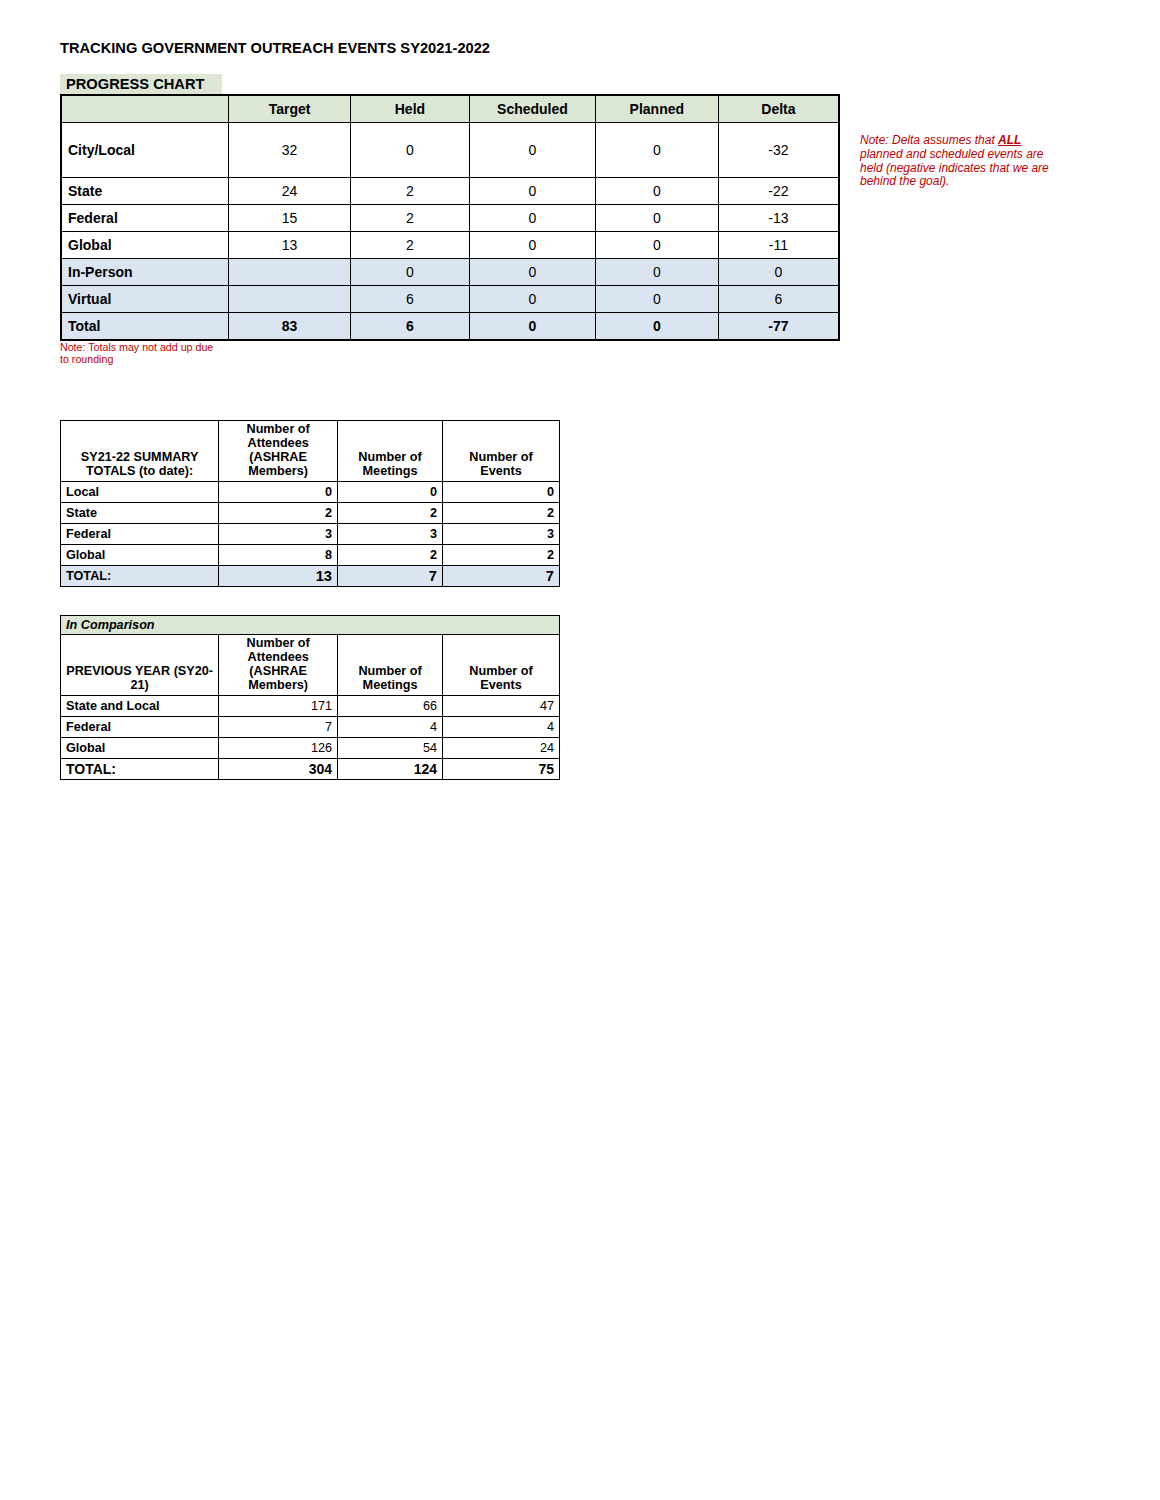TRACKING GOVERNMENT OUTREACH EVENTS SY2021-2022
PROGRESS CHART
| | Target | Held | Scheduled | Planned | Delta |
| --- | --- | --- | --- | --- | --- |
| City/Local | 32 | 0 | 0 | 0 | -32 |
| State | 24 | 2 | 0 | 0 | -22 |
| Federal | 15 | 2 | 0 | 0 | -13 |
| Global | 13 | 2 | 0 | 0 | -11 |
| In-Person | | 0 | 0 | 0 | 0 |
| Virtual | | 6 | 0 | 0 | 6 |
| Total | 83 | 6 | 0 | 0 | -77 |
Note: Delta assumes that ALL planned and scheduled events are held (negative indicates that we are behind the goal).
Note: Totals may not add up due to rounding
| SY21-22 SUMMARY TOTALS (to date): | Number of Attendees (ASHRAE Members) | Number of Meetings | Number of Events |
| --- | --- | --- | --- |
| Local | 0 | 0 | 0 |
| State | 2 | 2 | 2 |
| Federal | 3 | 3 | 3 |
| Global | 8 | 2 | 2 |
| TOTAL: | 13 | 7 | 7 |
In Comparison
| PREVIOUS YEAR (SY20-21) | Number of Attendees (ASHRAE Members) | Number of Meetings | Number of Events |
| --- | --- | --- | --- |
| State and Local | 171 | 66 | 47 |
| Federal | 7 | 4 | 4 |
| Global | 126 | 54 | 24 |
| TOTAL: | 304 | 124 | 75 |